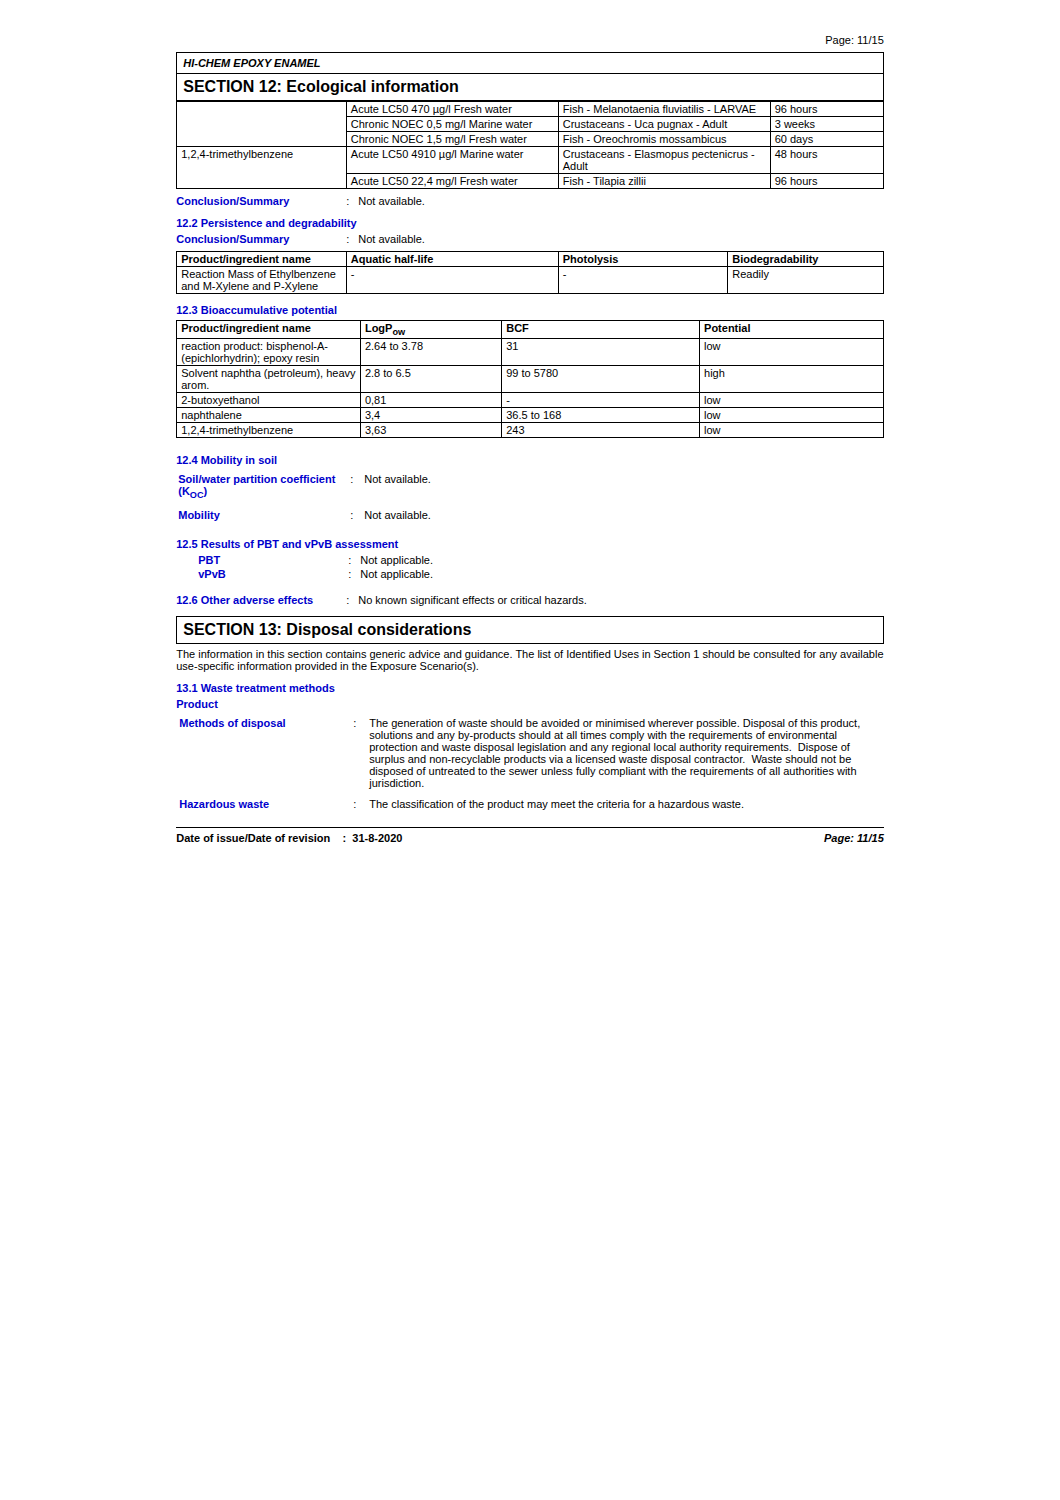Page: 11/15
HI-CHEM EPOXY ENAMEL
SECTION 12: Ecological information
| | Acute LC50 470 µg/l Fresh water | Fish - Melanotaenia fluviatilis - LARVAE | 96 hours |
| Chronic NOEC 0,5 mg/l Marine water | Crustaceans - Uca pugnax - Adult | 3 weeks |
| Chronic NOEC 1,5 mg/l Fresh water | Fish - Oreochromis mossambicus | 60 days |
| 1,2,4-trimethylbenzene | Acute LC50 4910 µg/l Marine water | Crustaceans - Elasmopus pectenicrus - Adult | 48 hours |
| Acute LC50 22,4 mg/l Fresh water | Fish - Tilapia zillii | 96 hours |
Conclusion/Summary
:
Not available.
12.2 Persistence and degradability
Conclusion/Summary
:
Not available.
| Product/ingredient name | Aquatic half-life | Photolysis | Biodegradability |
| --- | --- | --- | --- |
| Reaction Mass of Ethylbenzene and M-Xylene and P-Xylene | - | - | Readily |
12.3 Bioaccumulative potential
| Product/ingredient name | LogP ow | BCF | Potential |
| --- | --- | --- | --- |
| reaction product: bisphenol-A-(epichlorhydrin); epoxy resin | 2.64 to 3.78 | 31 | low |
| Solvent naphtha (petroleum), heavy arom. | 2.8 to 6.5 | 99 to 5780 | high |
| 2-butoxyethanol | 0,81 | - | low |
| naphthalene | 3,4 | 36.5 to 168 | low |
| 1,2,4-trimethylbenzene | 3,63 | 243 | low |
12.4 Mobility in soil
| Soil/water partition coefficient (K OC ) | : | Not available. |
| Mobility | : | Not available. |
12.5 Results of PBT and vPvB assessment
PBT
:
Not applicable.
vPvB
:
Not applicable.
12.6 Other adverse effects
:
No known significant effects or critical hazards.
SECTION 13: Disposal considerations
The information in this section contains generic advice and guidance. The list of Identified Uses in Section 1 should be consulted for any available use-specific information provided in the Exposure Scenario(s).
13.1 Waste treatment methods
Product
| Methods of disposal | : | The generation of waste should be avoided or minimised wherever possible. Disposal of this product, solutions and any by-products should at all times comply with the requirements of environmental protection and waste disposal legislation and any regional local authority requirements. Dispose of surplus and non-recyclable products via a licensed waste disposal contractor. Waste should not be disposed of untreated to the sewer unless fully compliant with the requirements of all authorities with jurisdiction. |
| Hazardous waste | : | The classification of the product may meet the criteria for a hazardous waste. |
Date of issue/Date of revision : 31-8-2020
Page: 11/15